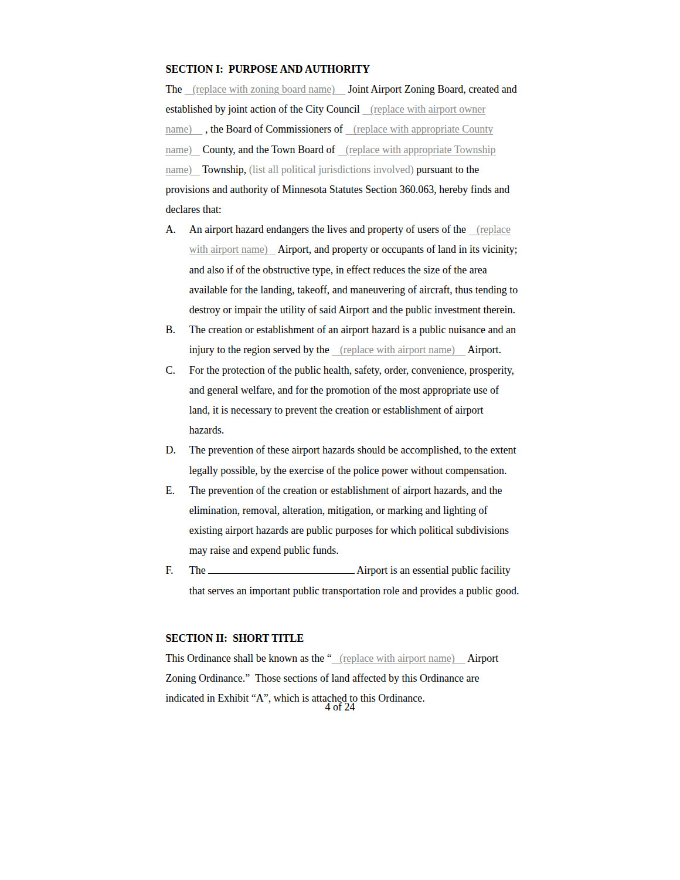SECTION I: PURPOSE AND AUTHORITY
The (replace with zoning board name) Joint Airport Zoning Board, created and established by joint action of the City Council (replace with airport owner name) , the Board of Commissioners of (replace with appropriate County name) County, and the Town Board of (replace with appropriate Township name) Township, (list all political jurisdictions involved) pursuant to the provisions and authority of Minnesota Statutes Section 360.063, hereby finds and declares that:
A. An airport hazard endangers the lives and property of users of the (replace with airport name) Airport, and property or occupants of land in its vicinity; and also if of the obstructive type, in effect reduces the size of the area available for the landing, takeoff, and maneuvering of aircraft, thus tending to destroy or impair the utility of said Airport and the public investment therein.
B. The creation or establishment of an airport hazard is a public nuisance and an injury to the region served by the (replace with airport name) Airport.
C. For the protection of the public health, safety, order, convenience, prosperity, and general welfare, and for the promotion of the most appropriate use of land, it is necessary to prevent the creation or establishment of airport hazards.
D. The prevention of these airport hazards should be accomplished, to the extent legally possible, by the exercise of the police power without compensation.
E. The prevention of the creation or establishment of airport hazards, and the elimination, removal, alteration, mitigation, or marking and lighting of existing airport hazards are public purposes for which political subdivisions may raise and expend public funds.
F. The Airport is an essential public facility that serves an important public transportation role and provides a public good.
SECTION II: SHORT TITLE
This Ordinance shall be known as the “ (replace with airport name) Airport Zoning Ordinance.” Those sections of land affected by this Ordinance are indicated in Exhibit “A”, which is attached to this Ordinance.
4 of 24